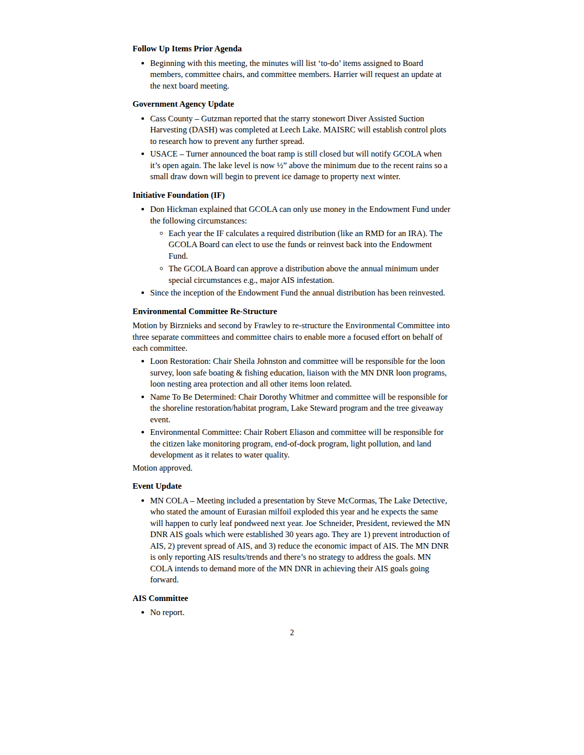Follow Up Items Prior Agenda
Beginning with this meeting, the minutes will list ‘to-do’ items assigned to Board members, committee chairs, and committee members. Harrier will request an update at the next board meeting.
Government Agency Update
Cass County – Gutzman reported that the starry stonewort Diver Assisted Suction Harvesting (DASH) was completed at Leech Lake. MAISRC will establish control plots to research how to prevent any further spread.
USACE – Turner announced the boat ramp is still closed but will notify GCOLA when it’s open again. The lake level is now ½” above the minimum due to the recent rains so a small draw down will begin to prevent ice damage to property next winter.
Initiative Foundation (IF)
Don Hickman explained that GCOLA can only use money in the Endowment Fund under the following circumstances:
Each year the IF calculates a required distribution (like an RMD for an IRA). The GCOLA Board can elect to use the funds or reinvest back into the Endowment Fund.
The GCOLA Board can approve a distribution above the annual minimum under special circumstances e.g., major AIS infestation.
Since the inception of the Endowment Fund the annual distribution has been reinvested.
Environmental Committee Re-Structure
Motion by Birznieks and second by Frawley to re-structure the Environmental Committee into three separate committees and committee chairs to enable more a focused effort on behalf of each committee.
Loon Restoration: Chair Sheila Johnston and committee will be responsible for the loon survey, loon safe boating & fishing education, liaison with the MN DNR loon programs, loon nesting area protection and all other items loon related.
Name To Be Determined: Chair Dorothy Whitmer and committee will be responsible for the shoreline restoration/habitat program, Lake Steward program and the tree giveaway event.
Environmental Committee: Chair Robert Eliason and committee will be responsible for the citizen lake monitoring program, end-of-dock program, light pollution, and land development as it relates to water quality.
Motion approved.
Event Update
MN COLA – Meeting included a presentation by Steve McCormas, The Lake Detective, who stated the amount of Eurasian milfoil exploded this year and he expects the same will happen to curly leaf pondweed next year. Joe Schneider, President, reviewed the MN DNR AIS goals which were established 30 years ago. They are 1) prevent introduction of AIS, 2) prevent spread of AIS, and 3) reduce the economic impact of AIS. The MN DNR is only reporting AIS results/trends and there’s no strategy to address the goals. MN COLA intends to demand more of the MN DNR in achieving their AIS goals going forward.
AIS Committee
No report.
2